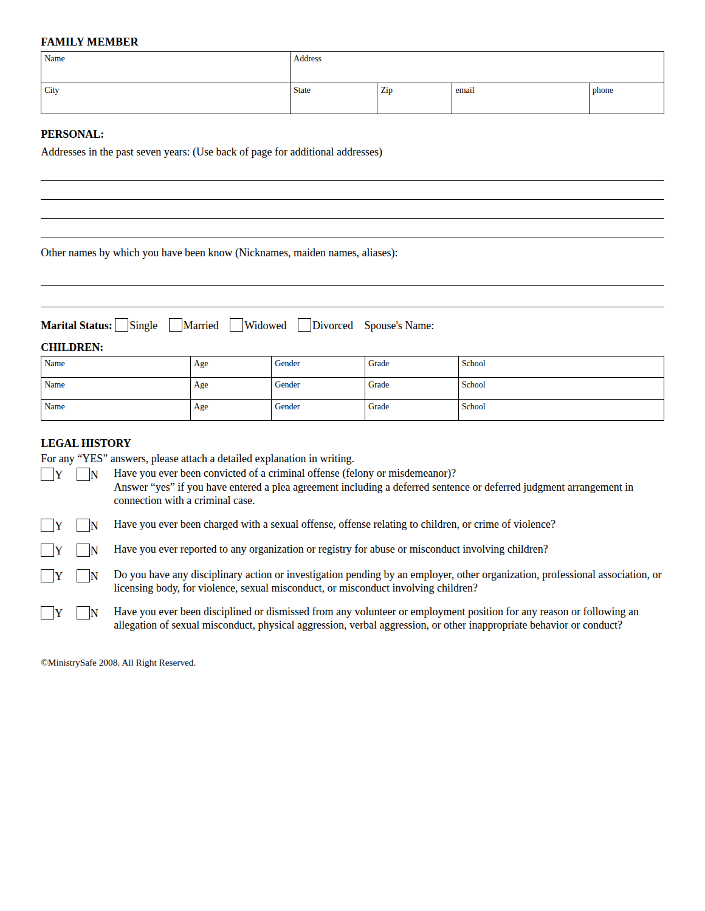FAMILY MEMBER
| Name | Address |
| City | State | Zip | email | phone |
PERSONAL:
Addresses in the past seven years: (Use back of page for additional addresses)
Other names by which you have been know (Nicknames, maiden names, aliases):
Marital Status: Single Married Widowed Divorced Spouse's Name:
CHILDREN:
| Name | Age | Gender | Grade | School |
| Name | Age | Gender | Grade | School |
| Name | Age | Gender | Grade | School |
LEGAL HISTORY
For any “YES” answers, please attach a detailed explanation in writing.
Y N
Have you ever been convicted of a criminal offense (felony or misdemeanor)? Answer “yes” if you have entered a plea agreement including a deferred sentence or deferred judgment arrangement in connection with a criminal case.
Y N
Have you ever been charged with a sexual offense, offense relating to children, or crime of violence?
Y N
Have you ever reported to any organization or registry for abuse or misconduct involving children?
Y N
Do you have any disciplinary action or investigation pending by an employer, other organization, professional association, or licensing body, for violence, sexual misconduct, or misconduct involving children?
Y N
Have you ever been disciplined or dismissed from any volunteer or employment position for any reason or following an allegation of sexual misconduct, physical aggression, verbal aggression, or other inappropriate behavior or conduct?
©MinistrySafe 2008. All Right Reserved.